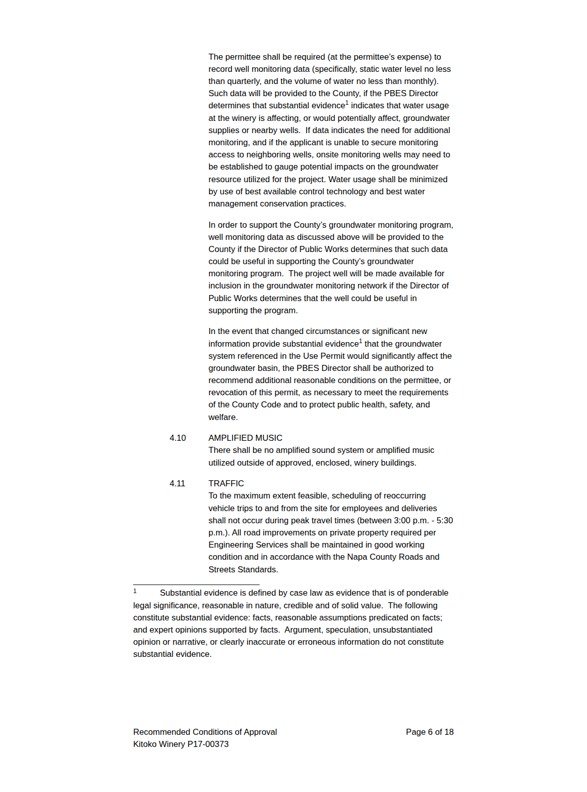The permittee shall be required (at the permittee’s expense) to record well monitoring data (specifically, static water level no less than quarterly, and the volume of water no less than monthly). Such data will be provided to the County, if the PBES Director determines that substantial evidence1 indicates that water usage at the winery is affecting, or would potentially affect, groundwater supplies or nearby wells. If data indicates the need for additional monitoring, and if the applicant is unable to secure monitoring access to neighboring wells, onsite monitoring wells may need to be established to gauge potential impacts on the groundwater resource utilized for the project. Water usage shall be minimized by use of best available control technology and best water management conservation practices.
In order to support the County’s groundwater monitoring program, well monitoring data as discussed above will be provided to the County if the Director of Public Works determines that such data could be useful in supporting the County’s groundwater monitoring program. The project well will be made available for inclusion in the groundwater monitoring network if the Director of Public Works determines that the well could be useful in supporting the program.
In the event that changed circumstances or significant new information provide substantial evidence1 that the groundwater system referenced in the Use Permit would significantly affect the groundwater basin, the PBES Director shall be authorized to recommend additional reasonable conditions on the permittee, or revocation of this permit, as necessary to meet the requirements of the County Code and to protect public health, safety, and welfare.
4.10
AMPLIFIED MUSIC
There shall be no amplified sound system or amplified music utilized outside of approved, enclosed, winery buildings.
4.11
TRAFFIC
To the maximum extent feasible, scheduling of reoccurring vehicle trips to and from the site for employees and deliveries shall not occur during peak travel times (between 3:00 p.m. - 5:30 p.m.). All road improvements on private property required per Engineering Services shall be maintained in good working condition and in accordance with the Napa County Roads and Streets Standards.
1 Substantial evidence is defined by case law as evidence that is of ponderable legal significance, reasonable in nature, credible and of solid value. The following constitute substantial evidence: facts, reasonable assumptions predicated on facts; and expert opinions supported by facts. Argument, speculation, unsubstantiated opinion or narrative, or clearly inaccurate or erroneous information do not constitute substantial evidence.
Recommended Conditions of Approval
Kitoko Winery P17-00373
Page 6 of 18